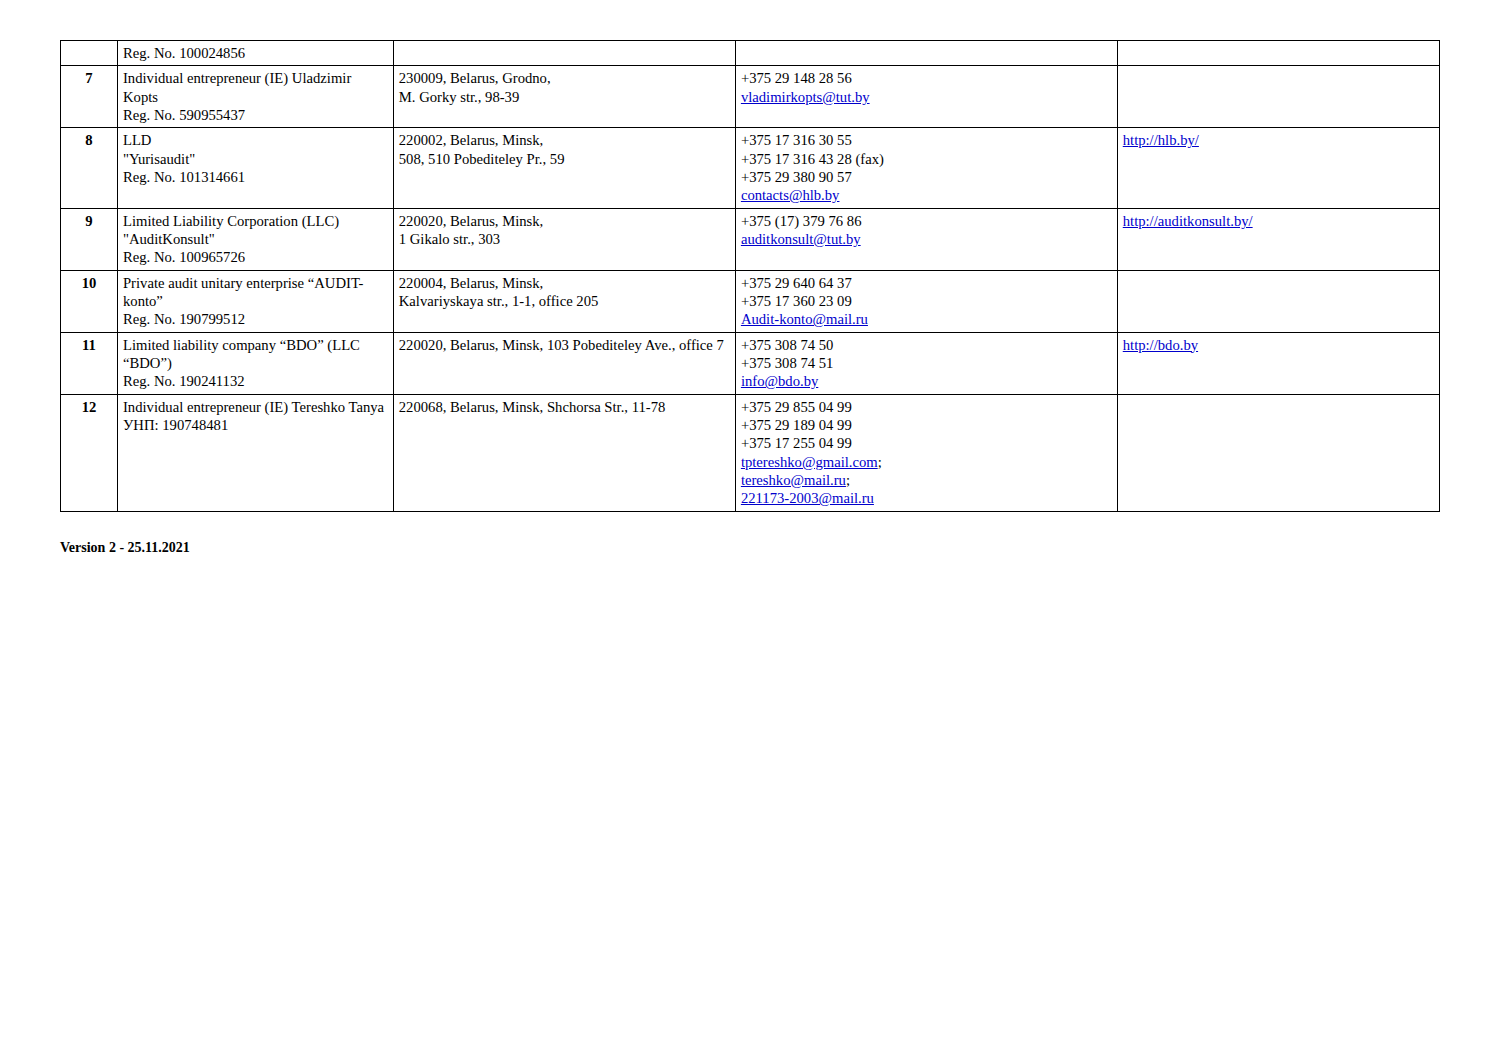| | Reg. No. 100024856 | | | |
| 7 | Individual entrepreneur (IE) Uladzimir Kopts Reg. No. 590955437 | 230009, Belarus, Grodno, M. Gorky str., 98-39 | +375 29 148 28 56 vladimirkopts@tut.by | |
| 8 | LLD "Yurisaudit" Reg. No. 101314661 | 220002, Belarus, Minsk, 508, 510 Pobediteley Pr., 59 | +375 17 316 30 55 +375 17 316 43 28 (fax) +375 29 380 90 57 contacts@hlb.by | http://hlb.by/ |
| 9 | Limited Liability Corporation (LLC) "AuditKonsult" Reg. No. 100965726 | 220020, Belarus, Minsk, 1 Gikalo str., 303 | +375 (17) 379 76 86 auditkonsult@tut.by | http://auditkonsult.by/ |
| 10 | Private audit unitary enterprise “AUDIT-konto” Reg. No. 190799512 | 220004, Belarus, Minsk, Kalvariyskaya str., 1-1, office 205 | +375 29 640 64 37 +375 17 360 23 09 Audit-konto@mail.ru | |
| 11 | Limited liability company “BDO” (LLC “BDO”) Reg. No. 190241132 | 220020, Belarus, Minsk, 103 Pobediteley Ave., office 7 | +375 308 74 50 +375 308 74 51 info@bdo.by | http://bdo.by |
| 12 | Individual entrepreneur (IE) Tereshko Tanya УНП: 190748481 | 220068, Belarus, Minsk, Shchorsa Str., 11-78 | +375 29 855 04 99 +375 29 189 04 99 +375 17 255 04 99 tptereshko@gmail.com ; tereshko@mail.ru ; 221173-2003@mail.ru | |
Version 2 - 25.11.2021